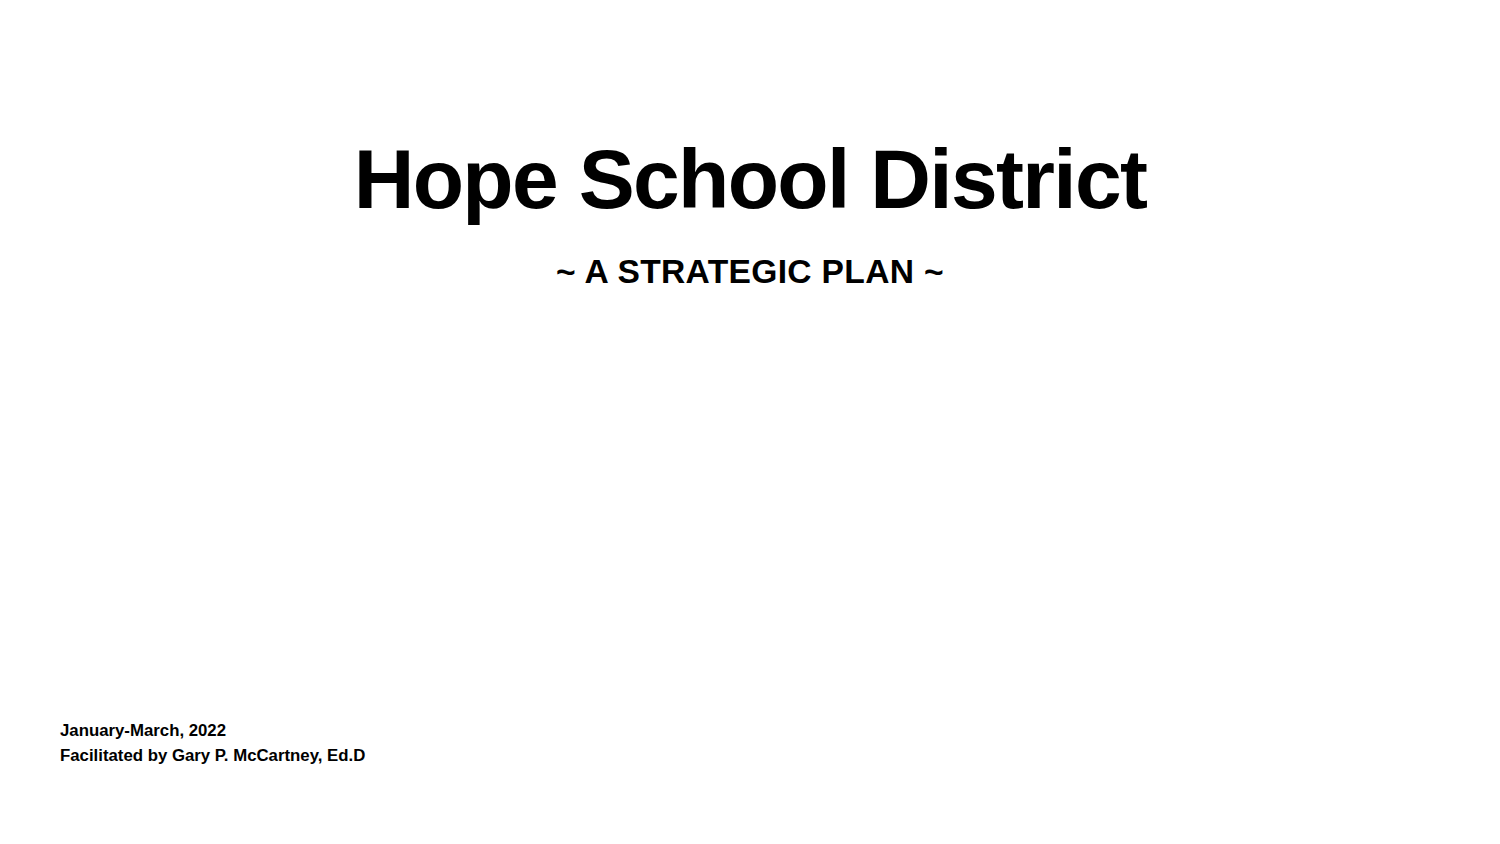Hope School District
~ A STRATEGIC PLAN ~
January-March, 2022
Facilitated by Gary P. McCartney, Ed.D